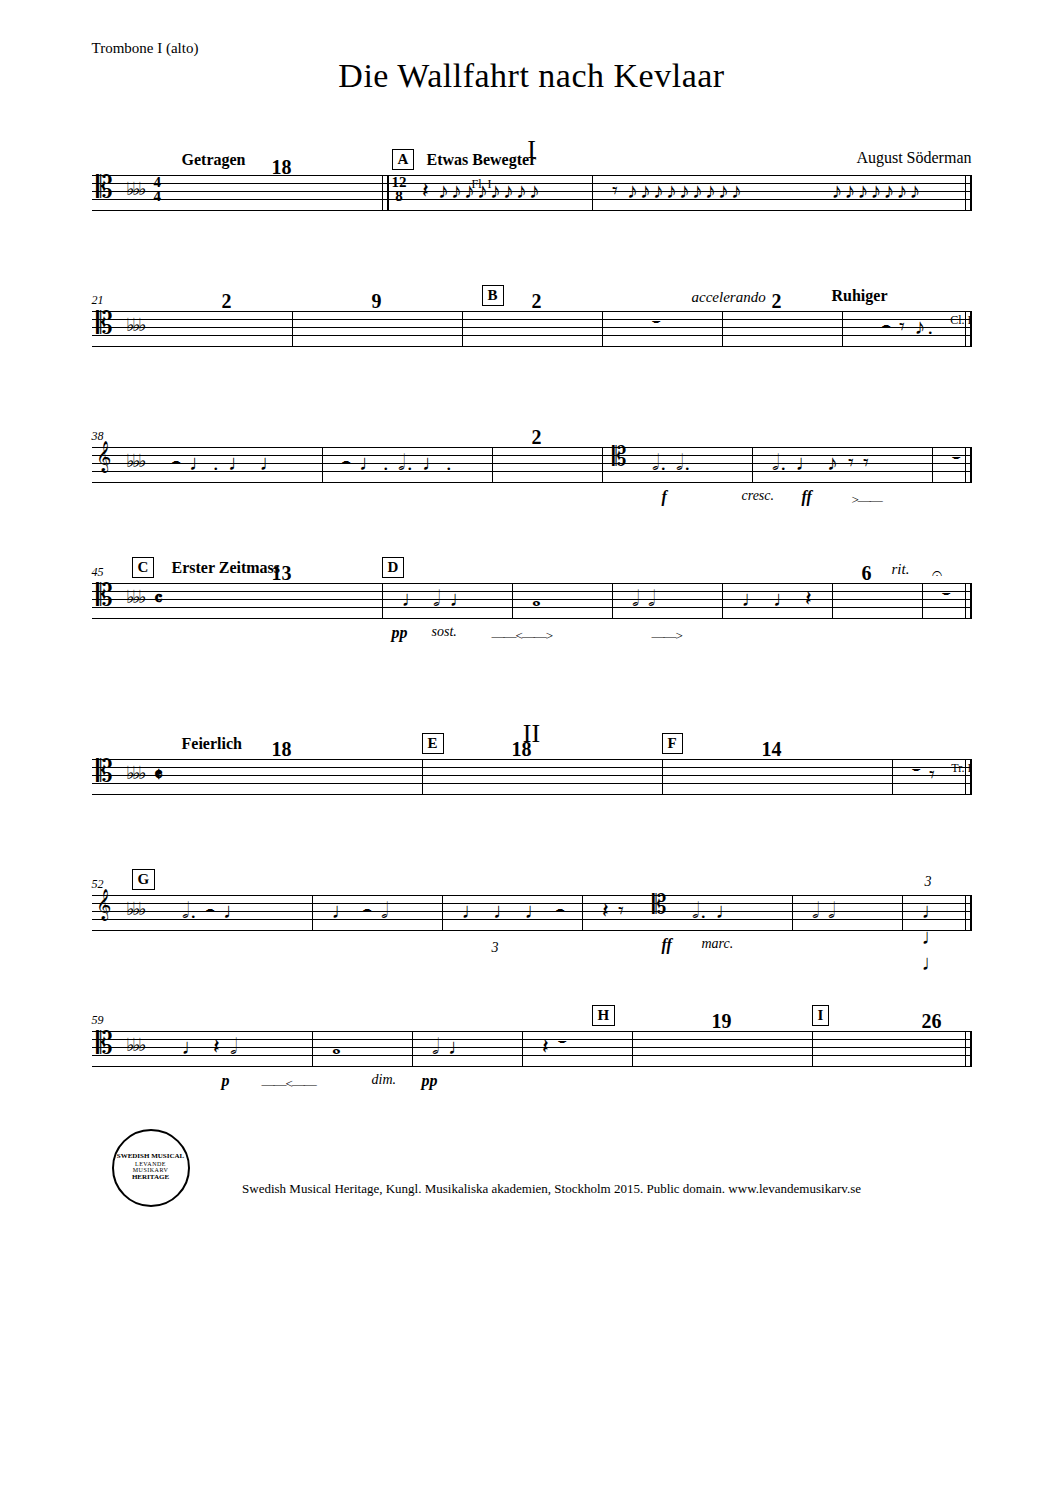Trombone I (alto)
Die Wallfahrt nach Kevlaar
I
Getragen A Etwas Bewegter Fl. I August Söderman
𝄡 ♭♭♭ 4
4 18 12
8 𝄽 ♪♪♪♪♪♪♪♪ 𝄾 ♪♪♪♪♪♪♪♪♪ ♪♪♪♪♪♪♪
21 B accelerando Ruhiger Cl. I
𝄡 ♭♭♭ 2 9 2 𝄻 2 𝄼 𝄾 ♪.
38
𝄞 ♭♭♭ 𝄼 ♩. ♩ ♩ 𝄼 ♩. 𝅗𝅥. ♩. 2 𝄡 𝅗𝅥. 𝅗𝅥. 𝅗𝅥. ♩ ♪ 𝄾 𝄾 𝄻 f cresc. ff >——
45 C Erster Zeitmass D rit. 𝄐
𝄡 ♭♭♭ 𝄴 13 ♩ 𝅗𝅥 ♩ 𝅝 𝅗𝅥 𝅗𝅥 ♩ ♩ 𝄽 6 𝄻 pp sost. ——<——> ——>
II
Feierlich E F Tr. I
𝄡 ♭♭♭ 𝄵 18 18 14 𝄻 𝄾
52 G
𝄞 ♭♭♭ 𝅗𝅥. 𝄼 ♩ ♩ 𝄼 𝅗𝅥 ♩ ♩ ♩ 𝄼 𝄽 𝄾 𝄡 𝅗𝅥. ♩ 𝅗𝅥 𝅗𝅥 ♩ ♩ ♩ 3 ff marc. 3
59 H I
𝄡 ♭♭♭ ♩ 𝄽 𝅗𝅥 𝅝 𝅗𝅥 ♩ 𝄽 𝄻 19 26 p ——<—— dim. pp
SWEDISH MUSICAL LEVANDE
MUSIKARV HERITAGE
Swedish Musical Heritage, Kungl. Musikaliska akademien, Stockholm 2015. Public domain. www.levandemusikarv.se